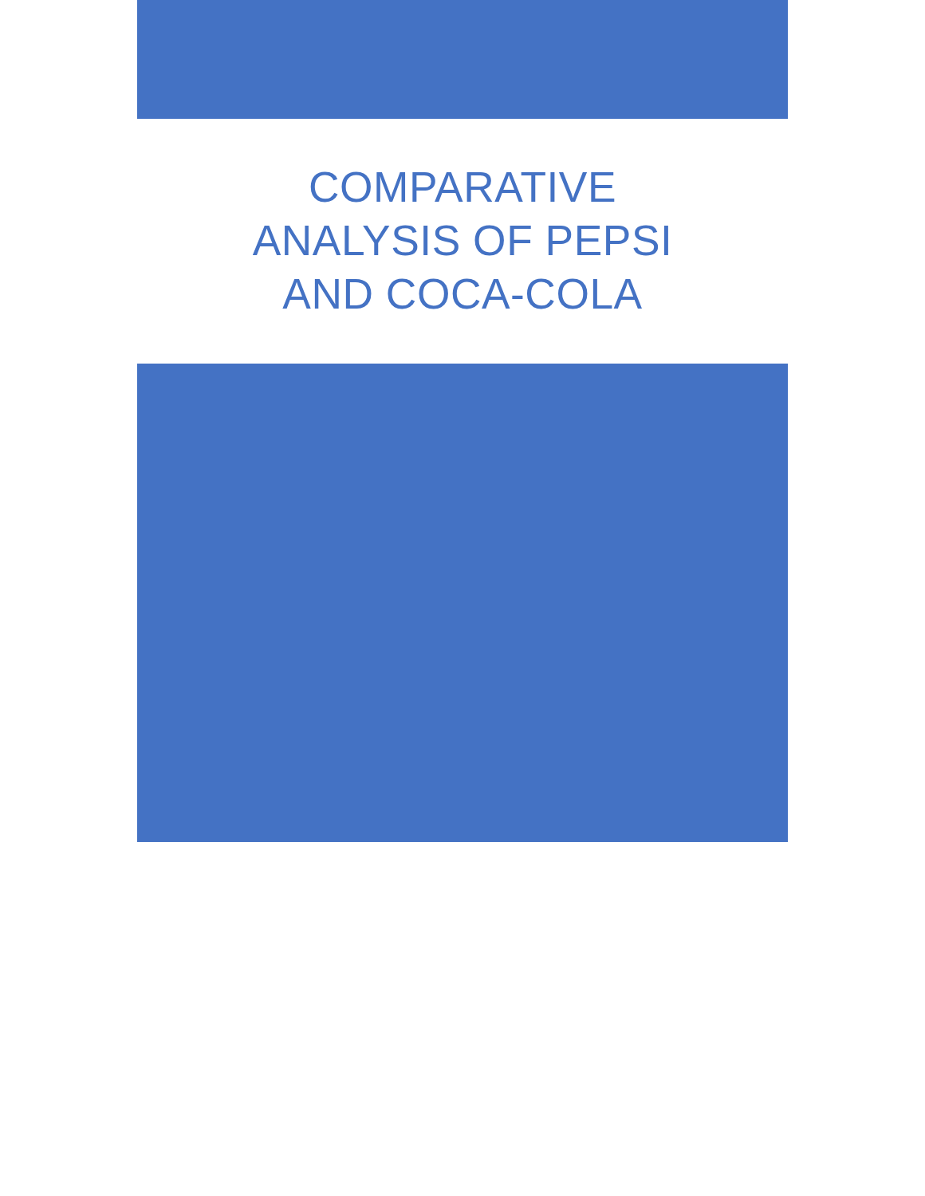COMPARATIVE ANALYSIS OF PEPSI AND COCA-COLA